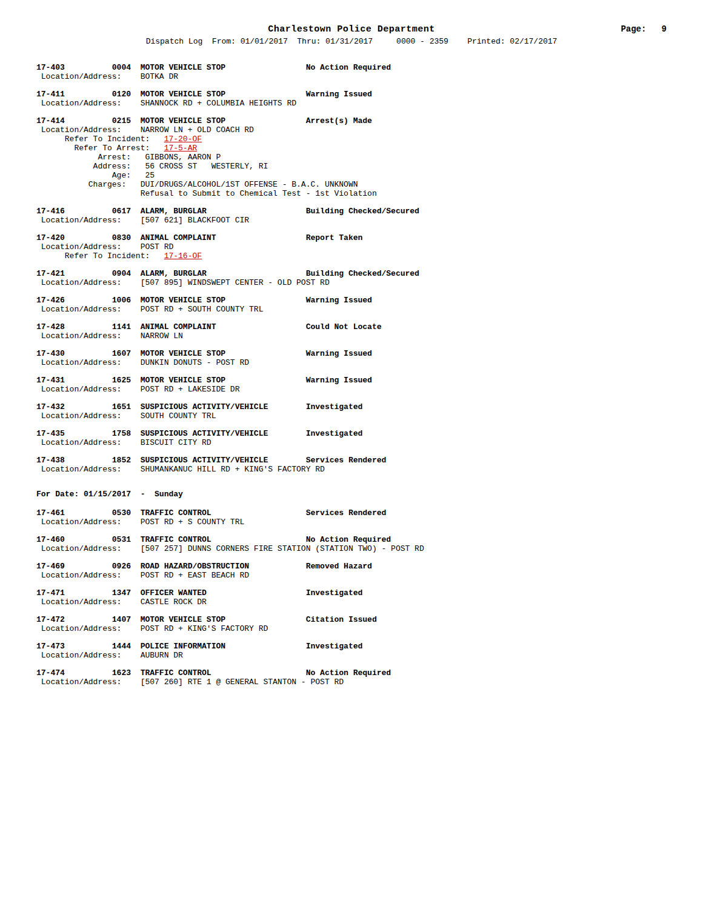Page: 9
Charlestown Police Department
Dispatch Log From: 01/01/2017 Thru: 01/31/2017 0000 - 2359 Printed: 02/17/2017
17-403 0004 MOTOR VEHICLE STOP No Action Required
Location/Address: BOTKA DR
17-411 0120 MOTOR VEHICLE STOP Warning Issued
Location/Address: SHANNOCK RD + COLUMBIA HEIGHTS RD
17-414 0215 MOTOR VEHICLE STOP Arrest(s) Made
Location/Address: NARROW LN + OLD COACH RD
Refer To Incident: 17-20-OF
Refer To Arrest: 17-5-AR
Arrest: GIBBONS, AARON P
Address: 56 CROSS ST WESTERLY, RI
Age: 25
Charges: DUI/DRUGS/ALCOHOL/1ST OFFENSE - B.A.C. UNKNOWN
Refusal to Submit to Chemical Test - 1st Violation
17-416 0617 ALARM, BURGLAR Building Checked/Secured
Location/Address: [507 621] BLACKFOOT CIR
17-420 0830 ANIMAL COMPLAINT Report Taken
Location/Address: POST RD
Refer To Incident: 17-16-OF
17-421 0904 ALARM, BURGLAR Building Checked/Secured
Location/Address: [507 895] WINDSWEPT CENTER - OLD POST RD
17-426 1006 MOTOR VEHICLE STOP Warning Issued
Location/Address: POST RD + SOUTH COUNTY TRL
17-428 1141 ANIMAL COMPLAINT Could Not Locate
Location/Address: NARROW LN
17-430 1607 MOTOR VEHICLE STOP Warning Issued
Location/Address: DUNKIN DONUTS - POST RD
17-431 1625 MOTOR VEHICLE STOP Warning Issued
Location/Address: POST RD + LAKESIDE DR
17-432 1651 SUSPICIOUS ACTIVITY/VEHICLE Investigated
Location/Address: SOUTH COUNTY TRL
17-435 1758 SUSPICIOUS ACTIVITY/VEHICLE Investigated
Location/Address: BISCUIT CITY RD
17-438 1852 SUSPICIOUS ACTIVITY/VEHICLE Services Rendered
Location/Address: SHUMANKANUC HILL RD + KING'S FACTORY RD
For Date: 01/15/2017 - Sunday
17-461 0530 TRAFFIC CONTROL Services Rendered
Location/Address: POST RD + S COUNTY TRL
17-460 0531 TRAFFIC CONTROL No Action Required
Location/Address: [507 257] DUNNS CORNERS FIRE STATION (STATION TWO) - POST RD
17-469 0926 ROAD HAZARD/OBSTRUCTION Removed Hazard
Location/Address: POST RD + EAST BEACH RD
17-471 1347 OFFICER WANTED Investigated
Location/Address: CASTLE ROCK DR
17-472 1407 MOTOR VEHICLE STOP Citation Issued
Location/Address: POST RD + KING'S FACTORY RD
17-473 1444 POLICE INFORMATION Investigated
Location/Address: AUBURN DR
17-474 1623 TRAFFIC CONTROL No Action Required
Location/Address: [507 260] RTE 1 @ GENERAL STANTON - POST RD